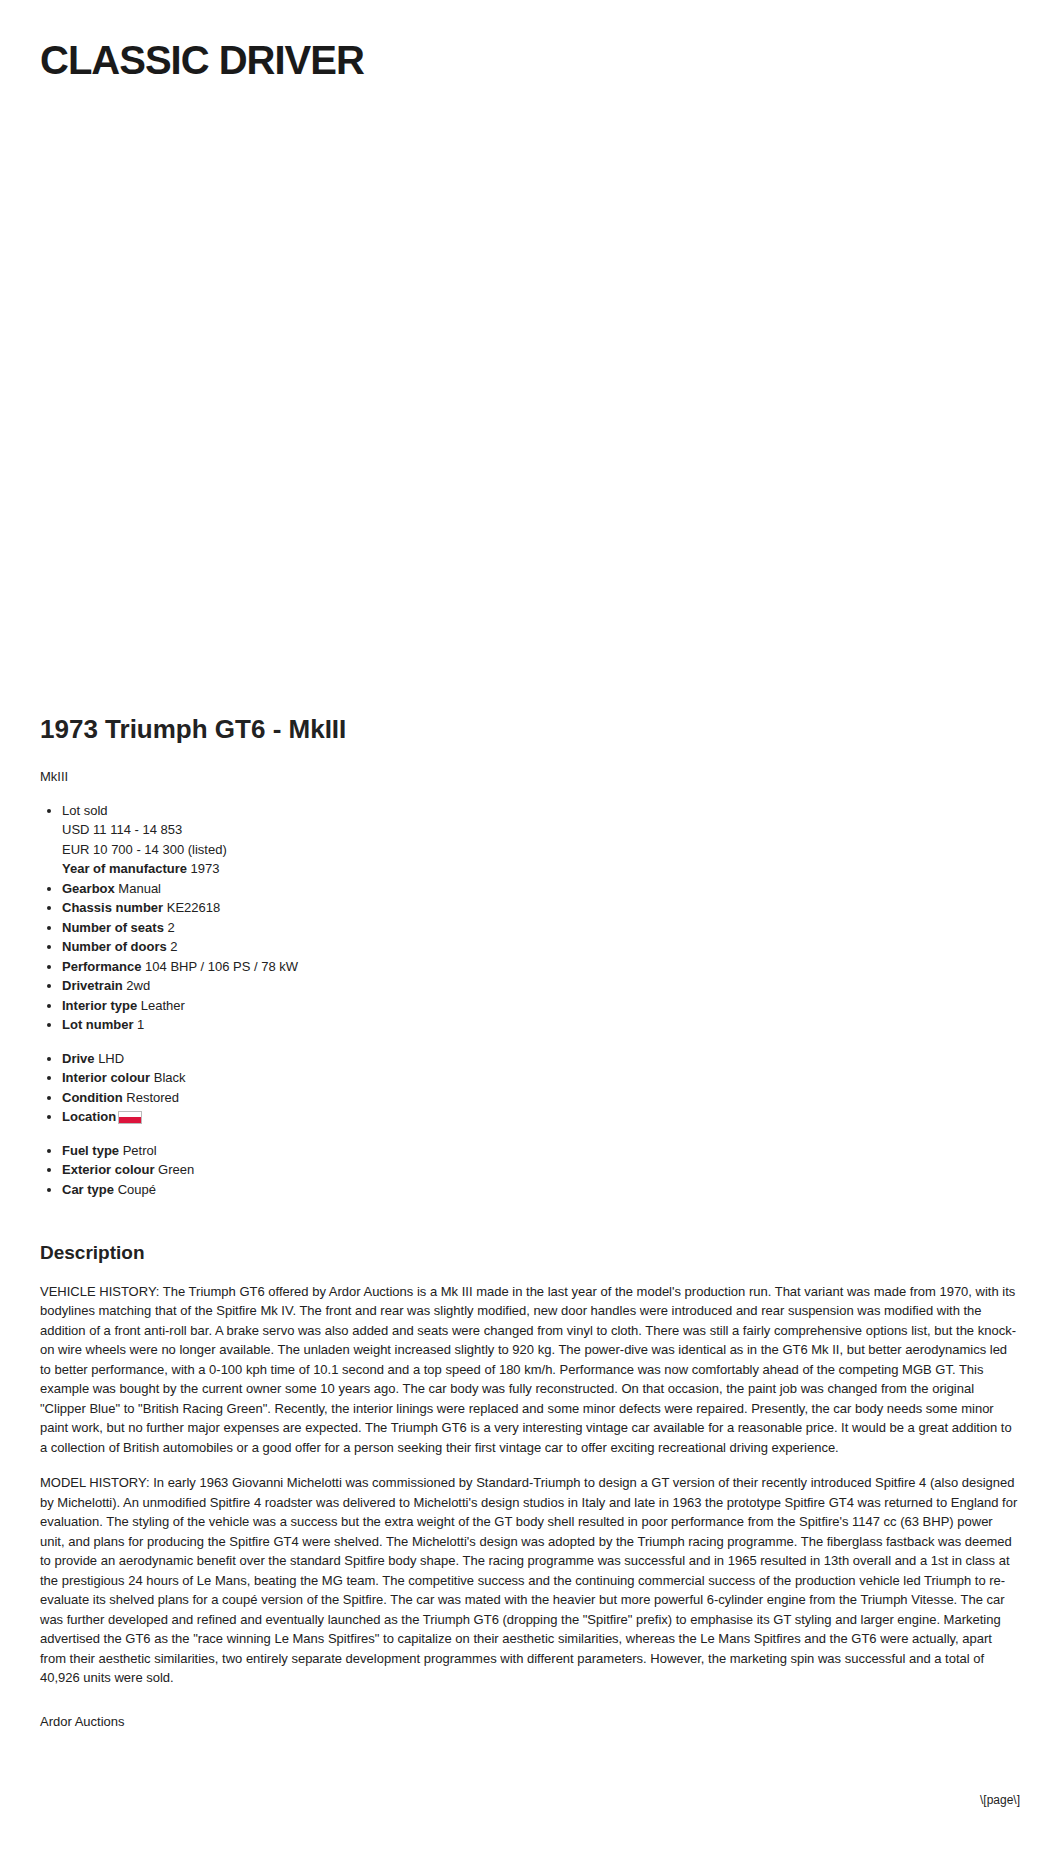CLASSIC DRIVER
1973 Triumph GT6 - MkIII
MkIII
Lot sold
USD 11 114 - 14 853
EUR 10 700 - 14 300 (listed)
Year of manufacture 1973
Gearbox Manual
Chassis number KE22618
Number of seats 2
Number of doors 2
Performance 104 BHP / 106 PS / 78 kW
Drivetrain 2wd
Interior type Leather
Lot number 1
Drive LHD
Interior colour Black
Condition Restored
Location
Fuel type Petrol
Exterior colour Green
Car type Coupé
Description
VEHICLE HISTORY: The Triumph GT6 offered by Ardor Auctions is a Mk III made in the last year of the model's production run. That variant was made from 1970, with its bodylines matching that of the Spitfire Mk IV. The front and rear was slightly modified, new door handles were introduced and rear suspension was modified with the addition of a front anti-roll bar. A brake servo was also added and seats were changed from vinyl to cloth. There was still a fairly comprehensive options list, but the knock-on wire wheels were no longer available. The unladen weight increased slightly to 920 kg. The power-dive was identical as in the GT6 Mk II, but better aerodynamics led to better performance, with a 0-100 kph time of 10.1 second and a top speed of 180 km/h. Performance was now comfortably ahead of the competing MGB GT. This example was bought by the current owner some 10 years ago. The car body was fully reconstructed. On that occasion, the paint job was changed from the original "Clipper Blue" to "British Racing Green". Recently, the interior linings were replaced and some minor defects were repaired. Presently, the car body needs some minor paint work, but no further major expenses are expected. The Triumph GT6 is a very interesting vintage car available for a reasonable price. It would be a great addition to a collection of British automobiles or a good offer for a person seeking their first vintage car to offer exciting recreational driving experience.
MODEL HISTORY: In early 1963 Giovanni Michelotti was commissioned by Standard-Triumph to design a GT version of their recently introduced Spitfire 4 (also designed by Michelotti). An unmodified Spitfire 4 roadster was delivered to Michelotti's design studios in Italy and late in 1963 the prototype Spitfire GT4 was returned to England for evaluation. The styling of the vehicle was a success but the extra weight of the GT body shell resulted in poor performance from the Spitfire's 1147 cc (63 BHP) power unit, and plans for producing the Spitfire GT4 were shelved. The Michelotti's design was adopted by the Triumph racing programme. The fiberglass fastback was deemed to provide an aerodynamic benefit over the standard Spitfire body shape. The racing programme was successful and in 1965 resulted in 13th overall and a 1st in class at the prestigious 24 hours of Le Mans, beating the MG team. The competitive success and the continuing commercial success of the production vehicle led Triumph to re-evaluate its shelved plans for a coupé version of the Spitfire. The car was mated with the heavier but more powerful 6-cylinder engine from the Triumph Vitesse. The car was further developed and refined and eventually launched as the Triumph GT6 (dropping the "Spitfire" prefix) to emphasise its GT styling and larger engine. Marketing advertised the GT6 as the "race winning Le Mans Spitfires" to capitalize on their aesthetic similarities, whereas the Le Mans Spitfires and the GT6 were actually, apart from their aesthetic similarities, two entirely separate development programmes with different parameters. However, the marketing spin was successful and a total of 40,926 units were sold.
Ardor Auctions
\[page\]